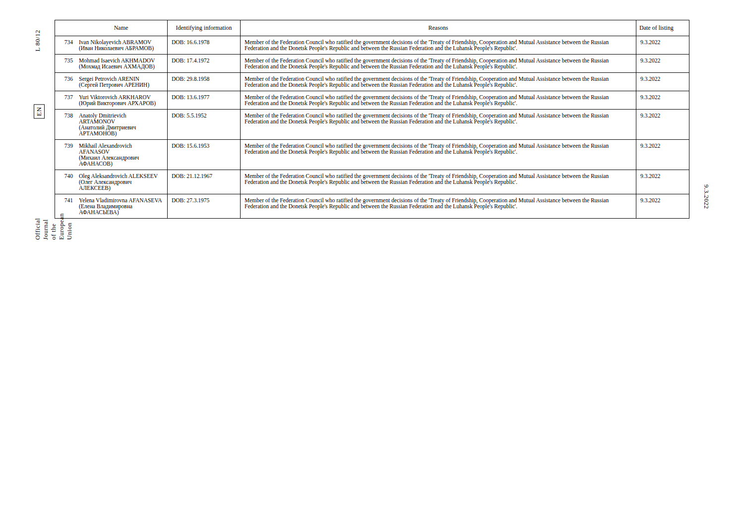L 80/12
EN
Official Journal of the European Union
9.3.2022
| | Name | Identifying information | Reasons | Date of listing |
| --- | --- | --- | --- | --- |
| 734 | Ivan Nikolayevich ABRAMOV (Иван Николаевич АБРАМОВ) | DOB: 16.6.1978 | Member of the Federation Council who ratified the government decisions of the 'Treaty of Friendship, Cooperation and Mutual Assistance between the Russian Federation and the Donetsk People's Republic and between the Russian Federation and the Luhansk People's Republic'. | 9.3.2022 |
| 735 | Mohmad Isaevich AKHMADOV (Мохмад Исаевич АХМАДОВ) | DOB: 17.4.1972 | Member of the Federation Council who ratified the government decisions of the 'Treaty of Friendship, Cooperation and Mutual Assistance between the Russian Federation and the Donetsk People's Republic and between the Russian Federation and the Luhansk People's Republic'. | 9.3.2022 |
| 736 | Sergei Petrovich ARENIN (Сергей Петрович АРЕНИН) | DOB: 29.8.1958 | Member of the Federation Council who ratified the government decisions of the 'Treaty of Friendship, Cooperation and Mutual Assistance between the Russian Federation and the Donetsk People's Republic and between the Russian Federation and the Luhansk People's Republic'. | 9.3.2022 |
| 737 | Yuri Viktorovich ARKHAROV (Юрий Викторович АРХАРОВ) | DOB: 13.6.1977 | Member of the Federation Council who ratified the government decisions of the 'Treaty of Friendship, Cooperation and Mutual Assistance between the Russian Federation and the Donetsk People's Republic and between the Russian Federation and the Luhansk People's Republic'. | 9.3.2022 |
| 738 | Anatoly Dmitrievich ARTAMONOV (Анатолий Дмитриевич АРТАМОНОВ) | DOB: 5.5.1952 | Member of the Federation Council who ratified the government decisions of the 'Treaty of Friendship, Cooperation and Mutual Assistance between the Russian Federation and the Donetsk People's Republic and between the Russian Federation and the Luhansk People's Republic'. | 9.3.2022 |
| 739 | Mikhail Alexandrovich AFANASOV (Михаил Александрович АФАНАСОВ) | DOB: 15.6.1953 | Member of the Federation Council who ratified the government decisions of the 'Treaty of Friendship, Cooperation and Mutual Assistance between the Russian Federation and the Donetsk People's Republic and between the Russian Federation and the Luhansk People's Republic'. | 9.3.2022 |
| 740 | Oleg Aleksandrovich ALEKSEEV (Олег Александрович АЛЕКСЕЕВ) | DOB: 21.12.1967 | Member of the Federation Council who ratified the government decisions of the 'Treaty of Friendship, Cooperation and Mutual Assistance between the Russian Federation and the Donetsk People's Republic and between the Russian Federation and the Luhansk People's Republic'. | 9.3.2022 |
| 741 | Yelena Vladimirovna AFANASEVA (Елена Владимировна АФАНАСЬЕВА) | DOB: 27.3.1975 | Member of the Federation Council who ratified the government decisions of the 'Treaty of Friendship, Cooperation and Mutual Assistance between the Russian Federation and the Donetsk People's Republic and between the Russian Federation and the Luhansk People's Republic'. | 9.3.2022 |